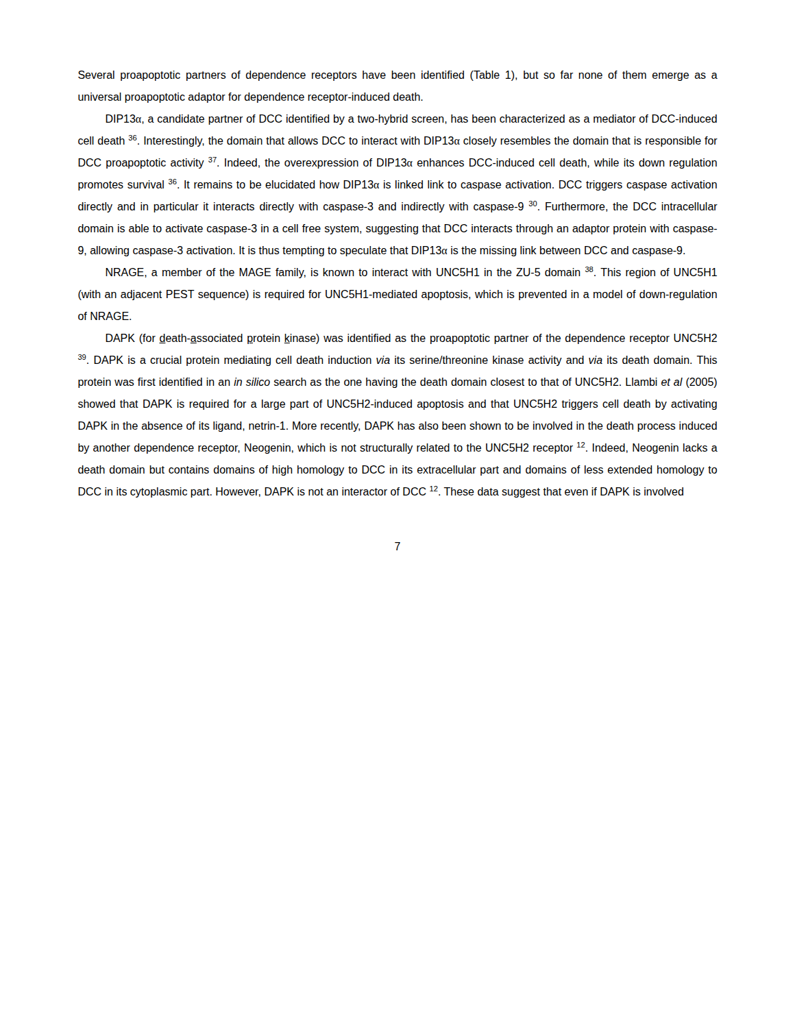Several proapoptotic partners of dependence receptors have been identified (Table 1), but so far none of them emerge as a universal proapoptotic adaptor for dependence receptor-induced death.
DIP13α, a candidate partner of DCC identified by a two-hybrid screen, has been characterized as a mediator of DCC-induced cell death 36. Interestingly, the domain that allows DCC to interact with DIP13α closely resembles the domain that is responsible for DCC proapoptotic activity 37. Indeed, the overexpression of DIP13α enhances DCC-induced cell death, while its down regulation promotes survival 36. It remains to be elucidated how DIP13α is linked link to caspase activation. DCC triggers caspase activation directly and in particular it interacts directly with caspase-3 and indirectly with caspase-9 30. Furthermore, the DCC intracellular domain is able to activate caspase-3 in a cell free system, suggesting that DCC interacts through an adaptor protein with caspase-9, allowing caspase-3 activation. It is thus tempting to speculate that DIP13α is the missing link between DCC and caspase-9.
NRAGE, a member of the MAGE family, is known to interact with UNC5H1 in the ZU-5 domain 38. This region of UNC5H1 (with an adjacent PEST sequence) is required for UNC5H1-mediated apoptosis, which is prevented in a model of down-regulation of NRAGE.
DAPK (for death-associated protein kinase) was identified as the proapoptotic partner of the dependence receptor UNC5H2 39. DAPK is a crucial protein mediating cell death induction via its serine/threonine kinase activity and via its death domain. This protein was first identified in an in silico search as the one having the death domain closest to that of UNC5H2. Llambi et al (2005) showed that DAPK is required for a large part of UNC5H2-induced apoptosis and that UNC5H2 triggers cell death by activating DAPK in the absence of its ligand, netrin-1. More recently, DAPK has also been shown to be involved in the death process induced by another dependence receptor, Neogenin, which is not structurally related to the UNC5H2 receptor 12. Indeed, Neogenin lacks a death domain but contains domains of high homology to DCC in its extracellular part and domains of less extended homology to DCC in its cytoplasmic part. However, DAPK is not an interactor of DCC 12. These data suggest that even if DAPK is involved
7